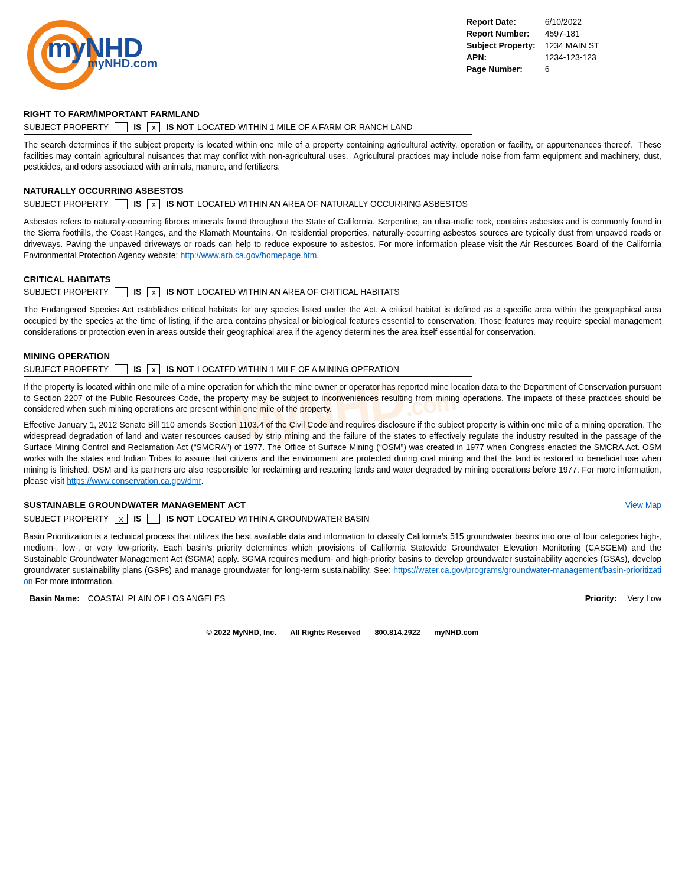MyNHD.com
myNHD
myNHD.com
| Report Date: | 6/10/2022 |
| Report Number: | 4597-181 |
| Subject Property: | 1234 MAIN ST |
| APN: | 1234-123-123 |
| Page Number: | 6 |
RIGHT TO FARM/IMPORTANT FARMLAND
SUBJECT PROPERTY IS x IS NOT LOCATED WITHIN 1 MILE OF A FARM OR RANCH LAND
The search determines if the subject property is located within one mile of a property containing agricultural activity, operation or facility, or appurtenances thereof. These facilities may contain agricultural nuisances that may conflict with non-agricultural uses. Agricultural practices may include noise from farm equipment and machinery, dust, pesticides, and odors associated with animals, manure, and fertilizers.
NATURALLY OCCURRING ASBESTOS
SUBJECT PROPERTY IS x IS NOT LOCATED WITHIN AN AREA OF NATURALLY OCCURRING ASBESTOS
Asbestos refers to naturally-occurring fibrous minerals found throughout the State of California. Serpentine, an ultra-mafic rock, contains asbestos and is commonly found in the Sierra foothills, the Coast Ranges, and the Klamath Mountains. On residential properties, naturally-occurring asbestos sources are typically dust from unpaved roads or driveways. Paving the unpaved driveways or roads can help to reduce exposure to asbestos. For more information please visit the Air Resources Board of the California Environmental Protection Agency website: http://www.arb.ca.gov/homepage.htm.
CRITICAL HABITATS
SUBJECT PROPERTY IS x IS NOT LOCATED WITHIN AN AREA OF CRITICAL HABITATS
The Endangered Species Act establishes critical habitats for any species listed under the Act. A critical habitat is defined as a specific area within the geographical area occupied by the species at the time of listing, if the area contains physical or biological features essential to conservation. Those features may require special management considerations or protection even in areas outside their geographical area if the agency determines the area itself essential for conservation.
MINING OPERATION
SUBJECT PROPERTY IS x IS NOT LOCATED WITHIN 1 MILE OF A MINING OPERATION
If the property is located within one mile of a mine operation for which the mine owner or operator has reported mine location data to the Department of Conservation pursuant to Section 2207 of the Public Resources Code, the property may be subject to inconveniences resulting from mining operations. The impacts of these practices should be considered when such mining operations are present within one mile of the property.
Effective January 1, 2012 Senate Bill 110 amends Section 1103.4 of the Civil Code and requires disclosure if the subject property is within one mile of a mining operation. The widespread degradation of land and water resources caused by strip mining and the failure of the states to effectively regulate the industry resulted in the passage of the Surface Mining Control and Reclamation Act (“SMCRA”) of 1977. The Office of Surface Mining (“OSM”) was created in 1977 when Congress enacted the SMCRA Act. OSM works with the states and Indian Tribes to assure that citizens and the environment are protected during coal mining and that the land is restored to beneficial use when mining is finished. OSM and its partners are also responsible for reclaiming and restoring lands and water degraded by mining operations before 1977. For more information, please visit https://www.conservation.ca.gov/dmr.
SUSTAINABLE GROUNDWATER MANAGEMENT ACT
View Map
SUBJECT PROPERTY x IS IS NOT LOCATED WITHIN A GROUNDWATER BASIN
Basin Prioritization is a technical process that utilizes the best available data and information to classify California’s 515 groundwater basins into one of four categories high-, medium-, low-, or very low-priority. Each basin’s priority determines which provisions of California Statewide Groundwater Elevation Monitoring (CASGEM) and the Sustainable Groundwater Management Act (SGMA) apply. SGMA requires medium- and high-priority basins to develop groundwater sustainability agencies (GSAs), develop groundwater sustainability plans (GSPs) and manage groundwater for long-term sustainability. See: https://water.ca.gov/programs/groundwater-management/basin-prioritization For more information.
Basin Name: COASTAL PLAIN OF LOS ANGELES
Priority: Very Low
© 2022 MyNHD, Inc. All Rights Reserved 800.814.2922 myNHD.com